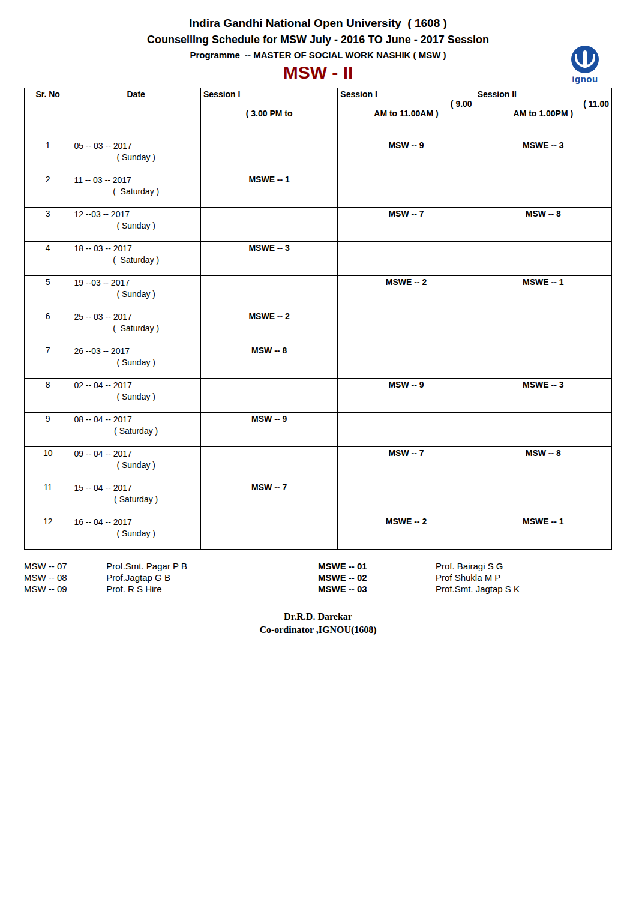ignou
Indira Gandhi National Open University ( 1608 )
Counselling Schedule for MSW July - 2016 TO June - 2017 Session
Programme -- MASTER OF SOCIAL WORK NASHIK ( MSW )
MSW - II
| Sr. No | Date | Session I ( 3.00 PM to | Session I ( 9.00 AM to 11.00AM ) | Session II ( 11.00 AM to 1.00PM ) |
| --- | --- | --- | --- | --- |
| 1 | 05 -- 03 -- 2017 ( Sunday ) | | MSW -- 9 | MSWE -- 3 |
| 2 | 11 -- 03 -- 2017 ( Saturday ) | MSWE -- 1 | | |
| 3 | 12 --03 -- 2017 ( Sunday ) | | MSW -- 7 | MSW -- 8 |
| 4 | 18 -- 03 -- 2017 ( Saturday ) | MSWE -- 3 | | |
| 5 | 19 --03 -- 2017 ( Sunday ) | | MSWE -- 2 | MSWE -- 1 |
| 6 | 25 -- 03 -- 2017 ( Saturday ) | MSWE -- 2 | | |
| 7 | 26 --03 -- 2017 ( Sunday ) | MSW -- 8 | | |
| 8 | 02 -- 04 -- 2017 ( Sunday ) | | MSW -- 9 | MSWE -- 3 |
| 9 | 08 -- 04 -- 2017 ( Saturday ) | MSW -- 9 | | |
| 10 | 09 -- 04 -- 2017 ( Sunday ) | | MSW -- 7 | MSW -- 8 |
| 11 | 15 -- 04 -- 2017 ( Saturday ) | MSW -- 7 | | |
| 12 | 16 -- 04 -- 2017 ( Sunday ) | | MSWE -- 2 | MSWE -- 1 |
| MSW -- 07 | Prof.Smt. Pagar P B | MSWE -- 01 | Prof. Bairagi S G |
| MSW -- 08 | Prof.Jagtap G B | MSWE -- 02 | Prof Shukla M P |
| MSW -- 09 | Prof. R S Hire | MSWE -- 03 | Prof.Smt. Jagtap S K |
Dr.R.D. Darekar
Co-ordinator ,IGNOU(1608)